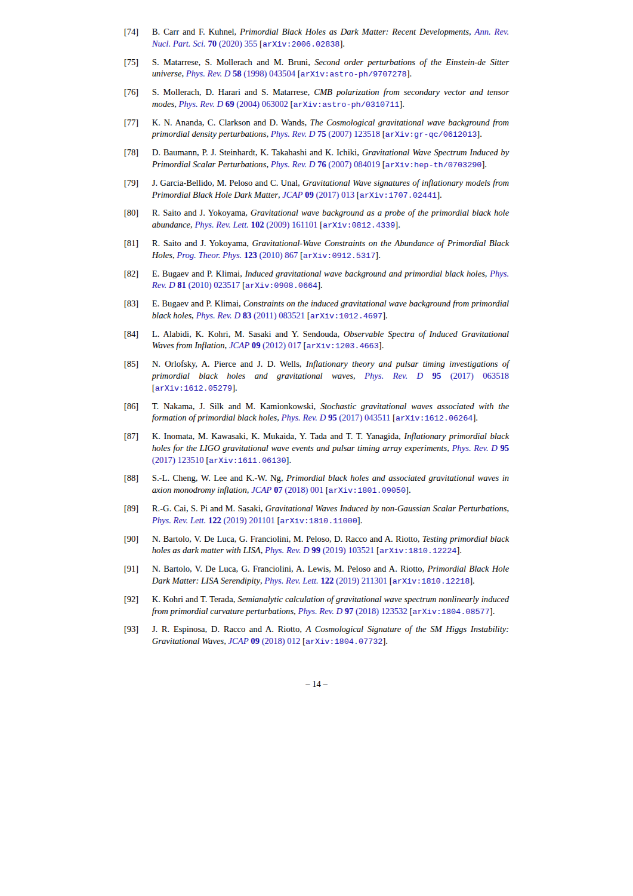[74] B. Carr and F. Kuhnel, Primordial Black Holes as Dark Matter: Recent Developments, Ann. Rev. Nucl. Part. Sci. 70 (2020) 355 [arXiv:2006.02838].
[75] S. Matarrese, S. Mollerach and M. Bruni, Second order perturbations of the Einstein-de Sitter universe, Phys. Rev. D 58 (1998) 043504 [arXiv:astro-ph/9707278].
[76] S. Mollerach, D. Harari and S. Matarrese, CMB polarization from secondary vector and tensor modes, Phys. Rev. D 69 (2004) 063002 [arXiv:astro-ph/0310711].
[77] K. N. Ananda, C. Clarkson and D. Wands, The Cosmological gravitational wave background from primordial density perturbations, Phys. Rev. D 75 (2007) 123518 [arXiv:gr-qc/0612013].
[78] D. Baumann, P. J. Steinhardt, K. Takahashi and K. Ichiki, Gravitational Wave Spectrum Induced by Primordial Scalar Perturbations, Phys. Rev. D 76 (2007) 084019 [arXiv:hep-th/0703290].
[79] J. Garcia-Bellido, M. Peloso and C. Unal, Gravitational Wave signatures of inflationary models from Primordial Black Hole Dark Matter, JCAP 09 (2017) 013 [arXiv:1707.02441].
[80] R. Saito and J. Yokoyama, Gravitational wave background as a probe of the primordial black hole abundance, Phys. Rev. Lett. 102 (2009) 161101 [arXiv:0812.4339].
[81] R. Saito and J. Yokoyama, Gravitational-Wave Constraints on the Abundance of Primordial Black Holes, Prog. Theor. Phys. 123 (2010) 867 [arXiv:0912.5317].
[82] E. Bugaev and P. Klimai, Induced gravitational wave background and primordial black holes, Phys. Rev. D 81 (2010) 023517 [arXiv:0908.0664].
[83] E. Bugaev and P. Klimai, Constraints on the induced gravitational wave background from primordial black holes, Phys. Rev. D 83 (2011) 083521 [arXiv:1012.4697].
[84] L. Alabidi, K. Kohri, M. Sasaki and Y. Sendouda, Observable Spectra of Induced Gravitational Waves from Inflation, JCAP 09 (2012) 017 [arXiv:1203.4663].
[85] N. Orlofsky, A. Pierce and J. D. Wells, Inflationary theory and pulsar timing investigations of primordial black holes and gravitational waves, Phys. Rev. D 95 (2017) 063518 [arXiv:1612.05279].
[86] T. Nakama, J. Silk and M. Kamionkowski, Stochastic gravitational waves associated with the formation of primordial black holes, Phys. Rev. D 95 (2017) 043511 [arXiv:1612.06264].
[87] K. Inomata, M. Kawasaki, K. Mukaida, Y. Tada and T. T. Yanagida, Inflationary primordial black holes for the LIGO gravitational wave events and pulsar timing array experiments, Phys. Rev. D 95 (2017) 123510 [arXiv:1611.06130].
[88] S.-L. Cheng, W. Lee and K.-W. Ng, Primordial black holes and associated gravitational waves in axion monodromy inflation, JCAP 07 (2018) 001 [arXiv:1801.09050].
[89] R.-G. Cai, S. Pi and M. Sasaki, Gravitational Waves Induced by non-Gaussian Scalar Perturbations, Phys. Rev. Lett. 122 (2019) 201101 [arXiv:1810.11000].
[90] N. Bartolo, V. De Luca, G. Franciolini, M. Peloso, D. Racco and A. Riotto, Testing primordial black holes as dark matter with LISA, Phys. Rev. D 99 (2019) 103521 [arXiv:1810.12224].
[91] N. Bartolo, V. De Luca, G. Franciolini, A. Lewis, M. Peloso and A. Riotto, Primordial Black Hole Dark Matter: LISA Serendipity, Phys. Rev. Lett. 122 (2019) 211301 [arXiv:1810.12218].
[92] K. Kohri and T. Terada, Semianalytic calculation of gravitational wave spectrum nonlinearly induced from primordial curvature perturbations, Phys. Rev. D 97 (2018) 123532 [arXiv:1804.08577].
[93] J. R. Espinosa, D. Racco and A. Riotto, A Cosmological Signature of the SM Higgs Instability: Gravitational Waves, JCAP 09 (2018) 012 [arXiv:1804.07732].
– 14 –